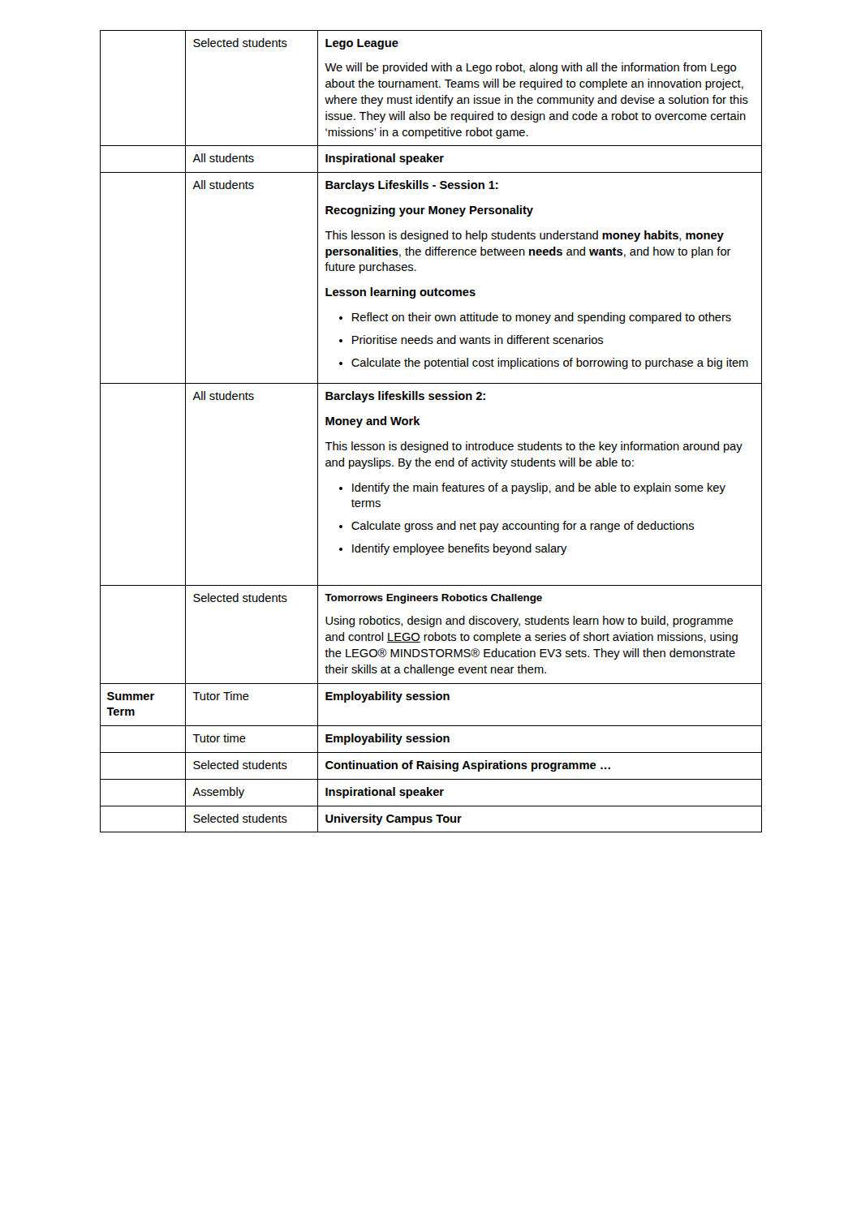| | Selected students | Lego League We will be provided with a Lego robot, along with all the information from Lego about the tournament. Teams will be required to complete an innovation project, where they must identify an issue in the community and devise a solution for this issue. They will also be required to design and code a robot to overcome certain ‘missions’ in a competitive robot game. |
| | All students | Inspirational speaker |
| | All students | Barclays Lifeskills - Session 1: Recognizing your Money Personality This lesson is designed to help students understand money habits , money personalities , the difference between needs and wants , and how to plan for future purchases. Lesson learning outcomes Reflect on their own attitude to money and spending compared to others Prioritise needs and wants in different scenarios Calculate the potential cost implications of borrowing to purchase a big item |
| | All students | Barclays lifeskills session 2: Money and Work This lesson is designed to introduce students to the key information around pay and payslips. By the end of activity students will be able to: Identify the main features of a payslip, and be able to explain some key terms Calculate gross and net pay accounting for a range of deductions Identify employee benefits beyond salary |
| | Selected students | Tomorrows Engineers Robotics Challenge Using robotics, design and discovery, students learn how to build, programme and control LEGO robots to complete a series of short aviation missions, using the LEGO® MINDSTORMS® Education EV3 sets. They will then demonstrate their skills at a challenge event near them. |
| Summer Term | Tutor Time | Employability session |
| | Tutor time | Employability session |
| | Selected students | Continuation of Raising Aspirations programme … |
| | Assembly | Inspirational speaker |
| | Selected students | University Campus Tour |